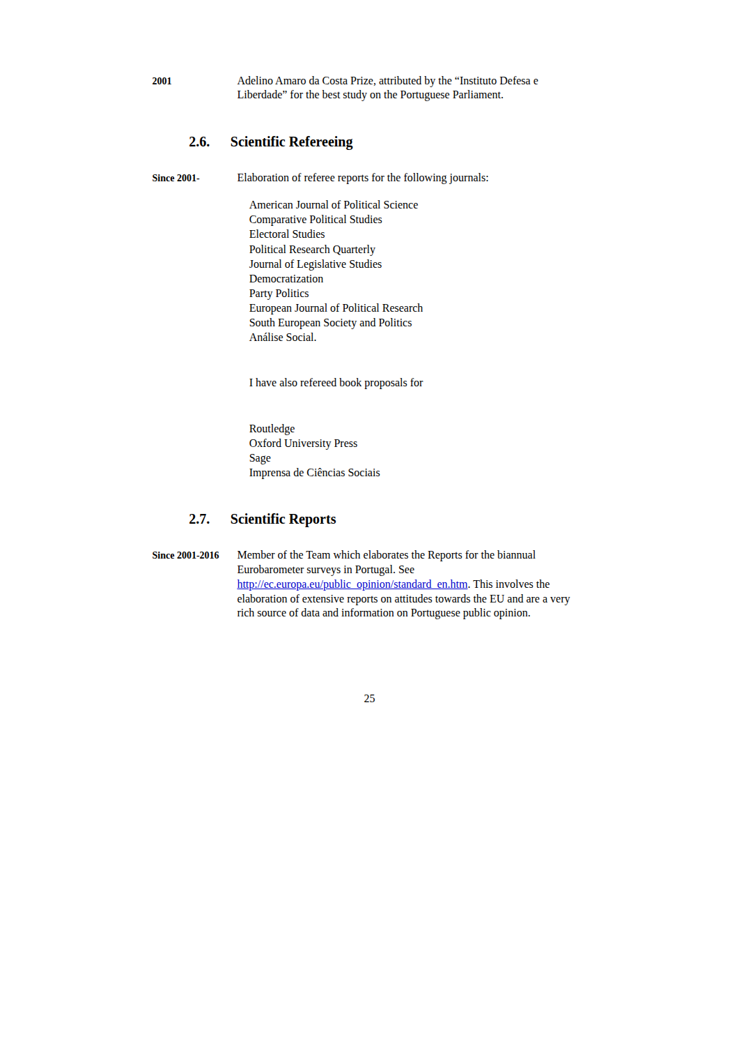2001
Adelino Amaro da Costa Prize, attributed by the “Instituto Defesa e Liberdade” for the best study on the Portuguese Parliament.
2.6. Scientific Refereeing
Since 2001-
Elaboration of referee reports for the following journals:
American Journal of Political Science
Comparative Political Studies
Electoral Studies
Political Research Quarterly
Journal of Legislative Studies
Democratization
Party Politics
European Journal of Political Research
South European Society and Politics
Análise Social.
I have also refereed book proposals for
Routledge
Oxford University Press
Sage
Imprensa de Ciências Sociais
2.7. Scientific Reports
Since 2001-2016
Member of the Team which elaborates the Reports for the biannual Eurobarometer surveys in Portugal. See http://ec.europa.eu/public_opinion/standard_en.htm. This involves the elaboration of extensive reports on attitudes towards the EU and are a very rich source of data and information on Portuguese public opinion.
25